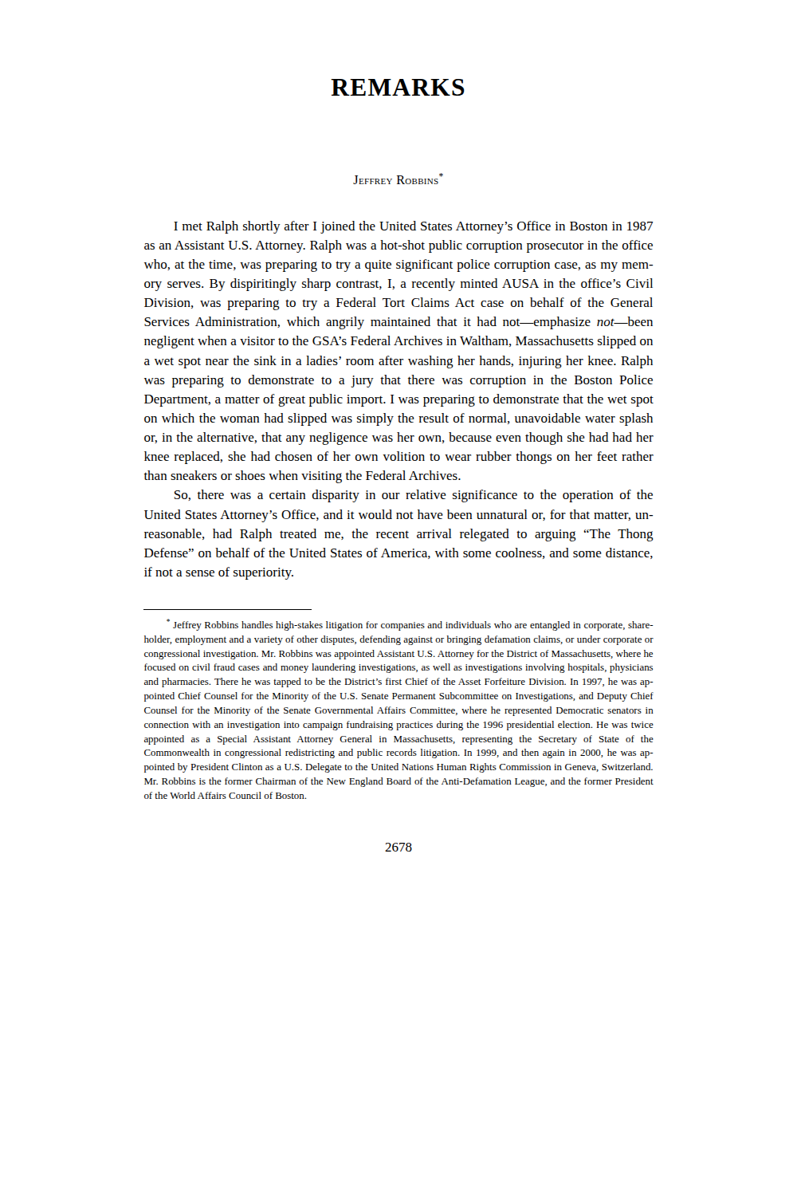REMARKS
Jeffrey Robbins*
I met Ralph shortly after I joined the United States Attorney’s Office in Boston in 1987 as an Assistant U.S. Attorney. Ralph was a hot-shot public corruption prosecutor in the office who, at the time, was preparing to try a quite significant police corruption case, as my memory serves. By dispiritingly sharp contrast, I, a recently minted AUSA in the office’s Civil Division, was preparing to try a Federal Tort Claims Act case on behalf of the General Services Administration, which angrily maintained that it had not—emphasize not—been negligent when a visitor to the GSA’s Federal Archives in Waltham, Massachusetts slipped on a wet spot near the sink in a ladies’ room after washing her hands, injuring her knee. Ralph was preparing to demonstrate to a jury that there was corruption in the Boston Police Department, a matter of great public import. I was preparing to demonstrate that the wet spot on which the woman had slipped was simply the result of normal, unavoidable water splash or, in the alternative, that any negligence was her own, because even though she had had her knee replaced, she had chosen of her own volition to wear rubber thongs on her feet rather than sneakers or shoes when visiting the Federal Archives.
So, there was a certain disparity in our relative significance to the operation of the United States Attorney’s Office, and it would not have been unnatural or, for that matter, unreasonable, had Ralph treated me, the recent arrival relegated to arguing “The Thong Defense” on behalf of the United States of America, with some coolness, and some distance, if not a sense of superiority.
* Jeffrey Robbins handles high-stakes litigation for companies and individuals who are entangled in corporate, shareholder, employment and a variety of other disputes, defending against or bringing defamation claims, or under corporate or congressional investigation. Mr. Robbins was appointed Assistant U.S. Attorney for the District of Massachusetts, where he focused on civil fraud cases and money laundering investigations, as well as investigations involving hospitals, physicians and pharmacies. There he was tapped to be the District’s first Chief of the Asset Forfeiture Division. In 1997, he was appointed Chief Counsel for the Minority of the U.S. Senate Permanent Subcommittee on Investigations, and Deputy Chief Counsel for the Minority of the Senate Governmental Affairs Committee, where he represented Democratic senators in connection with an investigation into campaign fundraising practices during the 1996 presidential election. He was twice appointed as a Special Assistant Attorney General in Massachusetts, representing the Secretary of State of the Commonwealth in congressional redistricting and public records litigation. In 1999, and then again in 2000, he was appointed by President Clinton as a U.S. Delegate to the United Nations Human Rights Commission in Geneva, Switzerland. Mr. Robbins is the former Chairman of the New England Board of the Anti-Defamation League, and the former President of the World Affairs Council of Boston.
2678